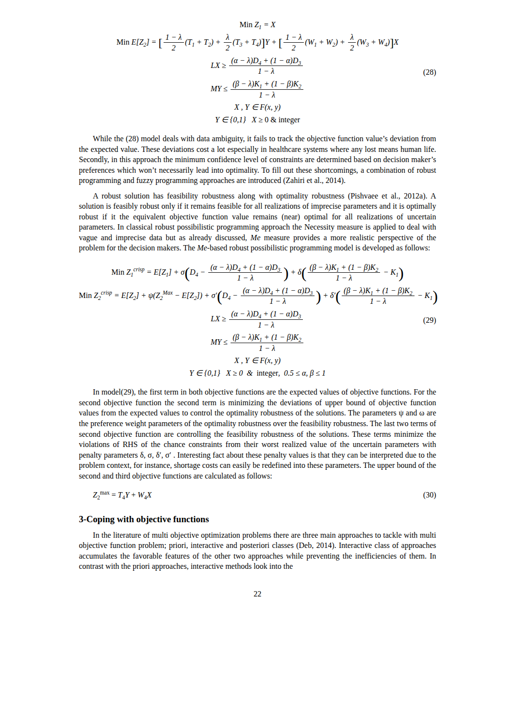Min Z1 = X
Min E[Z2] = [1 − λ 2(T1 + T2) + λ 2(T3 + T4)] Y + [1 − λ 2(W1 + W2) + λ 2(W3 + W4)] X
LX ≥ (α − λ)D4 + (1 − α)D31 − λ
MY ≤ (β − λ)K1 + (1 − β)K21 − λ
X , Y ∈ F(x, y)
Y ∈ {0,1} X ≥ 0 & integer
(28)
While the (28) model deals with data ambiguity, it fails to track the objective function value’s deviation from the expected value. These deviations cost a lot especially in healthcare systems where any lost means human life. Secondly, in this approach the minimum confidence level of constraints are determined based on decision maker’s preferences which won’t necessarily lead into optimality. To fill out these shortcomings, a combination of robust programming and fuzzy programming approaches are introduced (Zahiri et al., 2014).
A robust solution has feasibility robustness along with optimality robustness (Pishvaee et al., 2012a). A solution is feasibly robust only if it remains feasible for all realizations of imprecise parameters and it is optimally robust if it the equivalent objective function value remains (near) optimal for all realizations of uncertain parameters. In classical robust possibilistic programming approach the Necessity measure is applied to deal with vague and imprecise data but as already discussed, Me measure provides a more realistic perspective of the problem for the decision makers. The Me-based robust possibilistic programming model is developed as follows:
Min Z1crisp = E[Z1] + σ(D4 − (α − λ)D4 + (1 − α)D31 − λ) + δ((β − λ)K1 + (1 − β)K21 − λ − K1)
Min Z2crisp = E[Z2] + ψ(Z2Max − E[Z2]) + σ′(D4 − (α − λ)D4 + (1 − α)D31 − λ) + δ′((β − λ)K1 + (1 − β)K21 − λ − K1)
LX ≥ (α − λ)D4 + (1 − α)D31 − λ
MY ≤ (β − λ)K1 + (1 − β)K21 − λ
X , Y ∈ F(x, y)
Y ∈ {0,1} X ≥ 0 & integer, 0.5 ≤ α, β ≤ 1
(29)
In model(29), the first term in both objective functions are the expected values of objective functions. For the second objective function the second term is minimizing the deviations of upper bound of objective function values from the expected values to control the optimality robustness of the solutions. The parameters ψ and ω are the preference weight parameters of the optimality robustness over the feasibility robustness. The last two terms of second objective function are controlling the feasibility robustness of the solutions. These terms minimize the violations of RHS of the chance constraints from their worst realized value of the uncertain parameters with penalty parameters δ, σ, δ′, σ′ . Interesting fact about these penalty values is that they can be interpreted due to the problem context, for instance, shortage costs can easily be redefined into these parameters. The upper bound of the second and third objective functions are calculated as follows:
Z2max = T4Y + W4X (30)
3-Coping with objective functions
In the literature of multi objective optimization problems there are three main approaches to tackle with multi objective function problem; priori, interactive and posteriori classes (Deb, 2014). Interactive class of approaches accumulates the favorable features of the other two approaches while preventing the inefficiencies of them. In contrast with the priori approaches, interactive methods look into the
22